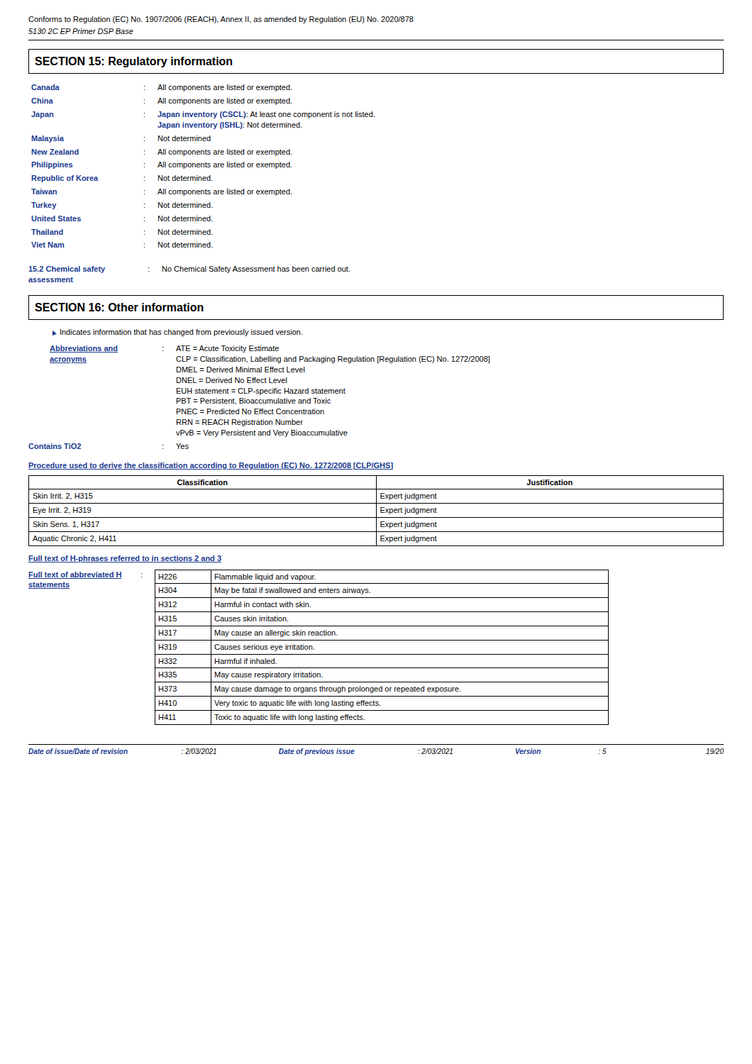Conforms to Regulation (EC) No. 1907/2006 (REACH), Annex II, as amended by Regulation (EU) No. 2020/878
5130 2C EP Primer DSP Base
SECTION 15: Regulatory information
| Canada | : | All components are listed or exempted. |
| China | : | All components are listed or exempted. |
| Japan | : | Japan inventory (CSCL) : At least one component is not listed. Japan inventory (ISHL) : Not determined. |
| Malaysia | : | Not determined |
| New Zealand | : | All components are listed or exempted. |
| Philippines | : | All components are listed or exempted. |
| Republic of Korea | : | Not determined. |
| Taiwan | : | All components are listed or exempted. |
| Turkey | : | Not determined. |
| United States | : | Not determined. |
| Thailand | : | Not determined. |
| Viet Nam | : | Not determined. |
| 15.2 Chemical safety assessment | : | No Chemical Safety Assessment has been carried out. |
SECTION 16: Other information
▲ Indicates information that has changed from previously issued version.
| Abbreviations and acronyms | : | ATE = Acute Toxicity Estimate CLP = Classification, Labelling and Packaging Regulation [Regulation (EC) No. 1272/2008] DMEL = Derived Minimal Effect Level DNEL = Derived No Effect Level EUH statement = CLP-specific Hazard statement PBT = Persistent, Bioaccumulative and Toxic PNEC = Predicted No Effect Concentration RRN = REACH Registration Number vPvB = Very Persistent and Very Bioaccumulative |
| Contains TiO2 | : | Yes |
Procedure used to derive the classification according to Regulation (EC) No. 1272/2008 [CLP/GHS]
| Classification | Justification |
| --- | --- |
| Skin Irrit. 2, H315 | Expert judgment |
| Eye Irrit. 2, H319 | Expert judgment |
| Skin Sens. 1, H317 | Expert judgment |
| Aquatic Chronic 2, H411 | Expert judgment |
Full text of H-phrases referred to in sections 2 and 3
| Full text of abbreviated H statements | : | / H226 / Flammable liquid and vapour. / / H304 / May be fatal if swallowed and enters airways. / / H312 / Harmful in contact with skin. / / H315 / Causes skin irritation. / / H317 / May cause an allergic skin reaction. / / H319 / Causes serious eye irritation. / / H332 / Harmful if inhaled. / / H335 / May cause respiratory irritation. / / H373 / May cause damage to organs through prolonged or repeated exposure. / / H410 / Very toxic to aquatic life with long lasting effects. / / H411 / Toxic to aquatic life with long lasting effects. / |
| Date of issue/Date of revision | : 2/03/2021 | Date of previous issue | : 2/03/2021 | Version | : 5 | 19/20 |